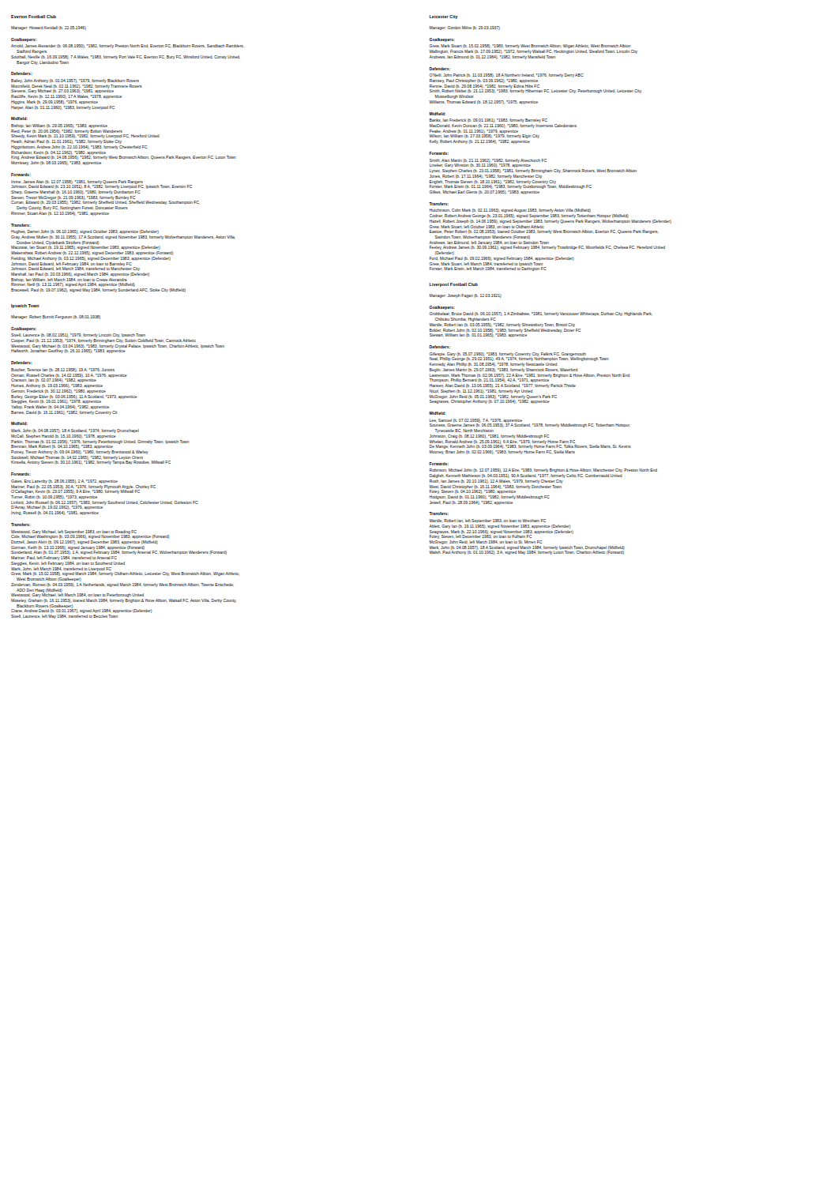Everton Football Club
Manager: Howard Kendall (b. 22.05.1946)
Goalkeepers:
Arnold, James Alexander (b. 06.08.1950), *1982, formerly Preston North End, Everton FC, Blackburn Rovers, Sandbach Ramblers,
Stafford Rangers
Southall, Neville (b. 16.09.1958), 7 A Wales, *1983, formerly Port Vale FC, Everton FC, Bury FC, Winsford United, Conwy United,
Bangor City, Llandudno Town
Defenders:
Bailey, John Anthony (b. 01.04.1957), *1979, formerly Blackburn Rovers
Mountfield, Derek Neal (b. 02.11.1962), *1982, formerly Tranmere Rovers
Stevens, Gary Michael (b. 27.03.1963), *1981, apprentice
Ratcliffe, Kevin (b. 12.11.1960), 17 A Wales, *1978, apprentice
Higgins, Mark (b. 29.09.1958), *1976, apprentice
Harper, Alan (b. 01.11.1960), *1983, formerly Liverpool FC
Midfield:
Bishop, Ian William (b. 29.05.1965), *1983, apprentice
Reid, Peter (b. 20.06.1956), *1982, formerly Bolton Wanderers
Sheedy, Kevin Mark (b. 21.10.1959), *1982, formerly Liverpool FC, Hereford United
Heath, Adrian Paul (b. 11.01.1961), *1982, formerly Stoke City
Higginbottom, Andrew John (b. 22.10.1964), *1983, formerly Chesterfield FC
Richardson, Kevin (b. 04.12.1962), *1980, apprentice
King, Andrew Edward (b. 14.08.1956), *1982, formerly West Bromwich Albion, Queens Park Rangers, Everton FC, Luton Town
Morrissey, John (b. 08.03.1965), *1983, apprentice
Forwards:
Irvine, James Alan (b. 12.07.1958), *1981, formerly Queens Park Rangers
Johnson, David Edward (b. 23.10.1951), 8 A, *1982, formerly Liverpool FC, Ipswich Town, Everton FC
Sharp, Graeme Marshall (b. 16.10.1960), *1980, formerly Dumbarton FC
Steven, Trevor McGregor (b. 21.09.1963), *1983, formerly Burnley FC
Curran, Edward (b. 20.03.1955), *1982, formerly Sheffield United, Sheffield Wednesday, Southampton FC,
Derby County, Bury FC, Nottingham Forest, Doncaster Rovers
Rimmer, Stuart Alan (b. 12.10.1964), *1981, apprentice
Transfers:
Hughes, Darren John (b. 06.10.1965), signed October 1983, apprentice (Defender)
Gray, Andrew Mullen (b. 30.11.1955), 17 A Scotland, signed November 1983, formerly Wolverhampton Wanderers, Aston Villa,
Dundee United, Clydebank Strollers (Forward)
Macowat, Ian Stuart (b. 19.11.1965), signed November 1983, apprentice (Defender)
Wakenshaw, Robert Andrew (b. 22.12.1965), signed December 1983, apprentice (Forward)
Fielding, Michael Anthony (b. 03.12.1965), signed December 1983, apprentice (Defender)
Johnson, David Edward, left February 1984, on loan to Barnsley FC
Johnson, David Edward, left March 1984, transferred to Manchester City
Marshall, Ian Paul (b. 20.03.1966), signed March 1984, apprentice (Defender)
Bishop, Ian William, left March 1984, on loan to Crewe Alexandra
Rimmer, Neill (b. 13.11.1967), signed April 1984, apprentice (Midfield)
Bracewell, Paul (b. 19.07.1962), signed May 1984, formerly Sunderland AFC, Stoke City (Midfield)
Ipswich Town
Manager: Robert Burnitt Ferguson (b. 08.01.1938)
Goalkeepers:
Sivell, Laurence (b. 08.02.1951), *1979, formerly Lincoln City, Ipswich Town
Cooper, Paul (b. 21.12.1953), *1974, formerly Birmingham City, Sutton Coldfield Town, Cannock Athletic
Westwood, Gary Michael (b. 03.04.1963), *1983, formerly Crystal Palace, Ipswich Town, Charlton Athletic, Ipswich Town
Hallworth, Jonathan Geoffrey (b. 26.10.1965), *1983, apprentice
Defenders:
Butcher, Terence Ian (b. 28.12.1958), 19 A, *1976, Juniors
Osman, Russell Charles (b. 14.02.1959), 10 A, *1976, apprentice
Cranson, Ian (b. 02.07.1964), *1982, apprentice
Humes, Anthony (b. 19.03.1966), *1983, apprentice
Gernon, Frederick (b. 30.12.1962), *1980, apprentice
Burley, George Elder (b. 03.06.1956), 11 A Scotland, *1973, apprentice
Steggles, Kevin (b. 19.01.1961), *1978, apprentice
Yallop, Frank Walter (b. 04.04.1964), *1982, apprentice
Barnes, David (b. 16.11.1961), *1982, formerly Coventry Cit
Midfield:
Wark, John (b. 04.08.1957), 18 A Scotland, *1974, formerly Drumchapel
McCall, Stephen Harold (b. 15.10.1960), *1978, apprentice
Parkin, Thomas (b. 01.02.1956), *1976, formerly Peterborough United, Grimsby Town, Ipswich Town
Brennan, Mark Robert (b. 04.10.1965), *1983, apprentice
Putney, Trevor Anthony (b. 09.04.1960), *1980, formerly Brentwood & Warley
Stockwell, Michael Thomas (b. 14.02.1965), *1982, formerly Leyton Orient
Kinsella, Antony Steven (b. 30.10.1961), *1982, formerly Tampa Bay Rowdies, Millwall FC
Forwards:
Gates, Eric Lazenby (b. 28.06.1955), 2 A, *1972, apprentice
Mariner, Paul (b. 22.05.1953), 30 A, *1976, formerly Plymouth Argyle, Chorley FC
O'Callaghan, Kevin (b. 23.07.1955), 9 A Eire, *1980, formerly Millwall FC
Turner, Robin (b. 10.09.1955), *1973, apprentice
Linford, John Russell (b. 06.12.1957), *1983, formerly Southend United, Colchester United, Gorleston FC
D'Avray, Michael (b. 19.02.1962), *1979, apprentice
Irving, Russell (b. 04.01.1964), *1981, apprentice
Transfers:
Westwood, Gary Michael, left September 1983, on loan to Reading FC
Cole, Michael Washington (b. 03.09.1966), signed November 1983, apprentice (Forward)
Dozzell, Jason Alvin (b. 09.12.1967), signed December 1983, apprentice (Midfield)
Gorman, Keith (b. 13.10.1966), signed January 1984, apprentice (Forward)
Sunderland, Alan (b. 01.07.1953), 1 A, signed February 1984, formerly Arsenal FC, Wolverhampton Wanderers (Forward)
Mariner, Paul, left February 1984, transferred to Arsenal FC
Steggles, Kevin, left February 1984, on loan to Southend United
Wark, John, left March 1984, transferred to Liverpool FC
Grew, Mark (b. 15.02.1958), signed March 1984, formerly Oldham Athletic, Leicester City, West Bromwich Albion, Wigan Athletic,
West Bromwich Albion (Goalkeeper)
Zondervan, Romeo (b. 04.03.1959), 1 A Netherlands, signed March 1984, formerly West Bromwich Albion, Twente Enschede,
ADO Den Haag (Midfield)
Westwood, Gary Michael, left March 1984, on loan to Peterborough United
Moseley, Graham (b. 16.11.1953), loaned March 1984, formerly Brighton & Hove Albion, Walsall FC, Aston Villa, Derby County,
Blackburn Rovers (Goalkeeper)
Crane, Andrew David (b. 03.01.1967), signed April 1984, apprentice (Defender)
Sivell, Laurence, left May 1984, transferred to Beccles Town
Leicester City
Manager: Gordon Milne (b. 29.03.1937)
Goalkeepers:
Grew, Mark Stuart (b. 15.02.1958), *1983, formerly West Bromwich Albion, Wigan Athletic, West Bromwich Albion
Wallington, Francis Mark (b. 17.09.1952), *1972, formerly Walsall FC, Heckington United, Sleaford Town, Lincoln City
Andrews, Ian Edmund (b. 01.12.1964), *1982, formerly Mansfield Town
Defenders:
O'Neill, John Patrick (b. 11.03.1958), 18 A Northern Ireland, *1976, formerly Derry ABC
Ramsey, Paul Christopher (b. 03.09.1962), *1980, apprentice
Rennie, David (b. 29.08.1964), *1982, formerly Edina Hibs FC
Smith, Robert Nisbet (b. 21.12.1953), *1983, formerly Hibernian FC, Leicester City, Peterborough United, Leicester City,
Musselburgh Windsor
Williams, Thomas Edward (b. 18.12.1957), *1975, apprentice
Midfield:
Banks, Ian Frederick (b. 09.01.1961), *1983, formerly Barnsley FC
MacDonald, Kevin Duncan (b. 22.11.1960), *1980, formerly Inverness Caledonians
Peake, Andrew (b. 01.11.1961), *1979, apprentice
Wilson, Ian William (b. 27.03.1958), *1979, formerly Elgin City
Kelly, Robert Anthony (b. 21.12.1964), *1982, apprentice
Forwards:
Smith, Alan Martin (b. 21.11.1962), *1982, formerly Alvechurch FC
Lineker, Gary Winston (b. 30.11.1960), *1978, apprentice
Lynex, Stephen Charles (b. 23.01.1958), *1981, formerly Birmingham City, Shamrock Rovers, West Bromwich Albion
Jones, Robert (b. 17.11.1964), *1982, formerly Manchester City
English, Thomas Steven (b. 18.10.1961), *1982, formerly Coventry City
Forster, Mark Erwin (b. 01.11.1964), *1983, formerly Guisborough Town, Middlesbrough FC
Gilkes, Michael Earl Glenis (b. 20.07.1965), *1983, apprentice
Transfers:
Hutchinson, Colin Mark (b. 02.11.1963), signed August 1983, formerly Aston Villa (Midfield)
Codner, Robert Andrew George (b. 23.01.1965), signed September 1983, formerly Tottenham Hotspur (Midfield)
Hazell, Robert Joseph (b. 14.06.1959), signed September 1983, formerly Queens Park Rangers, Wolverhampton Wanderers (Defender)
Grew, Mark Stuart, left October 1983, on loan to Oldham Athletic
Eastoe, Peter Robert (b. 02.08.1953), loaned October 1983, formerly West Bromwich Albion, Everton FC, Queens Park Rangers,
Swindon Town, Wolverhampton Wanderers (Forward)
Andrews, Ian Edmund, left January 1984, on loan to Swindon Town
Feeley, Andrew James (b. 30.09.1961), signed February 1984, formerly Trowbridge FC, Moorfields FC, Chelsea FC, Hereford United
(Defender)
Ford, Michael Paul (b. 09.02.1966), signed February 1984, apprentice (Defender)
Grew, Mark Stuart, left March 1984, transferred to Ipswich Town
Forster, Mark Erwin, left March 1984, transferred to Darlington FC
Liverpool Football Club
Manager: Joseph Fagan (b. 12.03.1921)
Goalkeepers:
Grobbelaar, Bruce David (b. 06.10.1957), 1 A Zimbabwe, *1981, formerly Vancouver Whitecaps, Durban City, Highlands Park,
Chibuku Shumba, Highlanders FC
Wardle, Robert Ian (b. 03.05.1955), *1982, formerly Shrewsbury Town, Bristol City
Bolder, Robert John (b. 02.10.1958), *1983, formerly Sheffield Wednesday, Dover FC
Stewart, William Ian (b. 01.01.1965), *1983, apprentice
Defenders:
Gillespie, Gary (b. 05.07.1960), *1983, formerly Coventry City, Falkirk FC, Grangemouth
Neal, Phillip George (b. 29.02.1951), 49 A, *1974, formerly Northampton Town, Wellingborough Town
Kennedy, Alan Phillip (b. 31.08.1954), *1978, formerly Newcastle United
Beglin, James Martin (b. 29.07.1963), *1983, formerly Shamrock Rovers, Waterford
Lawrenson, Mark Thomas (b. 02.06.1957), 22 A Eire, *1981, formerly Brighton & Hove Albion, Preston North End
Thompson, Phillip Bernard (b. 21.01.1954), 42 A, *1971, apprentice
Hansen, Alan David (b. 13.06.1955), 21 A Scotland, *1977, formerly Partick Thistle
Nicol, Stephen (b. 11.12.1961), *1981, formerly Ayr United
McGregor, John Reid (b. 05.01.1963), *1982, formerly Queen's Park FC
Seagraves, Christopher Anthony (b. 07.10.1964), *1982, apprentice
Midfield:
Lee, Samuel (b. 07.02.1959), 7 A, *1976, apprentice
Souness, Graeme James (b. 06.05.1953), 37 A Scotland, *1978, formerly Middlesbrough FC, Tottenham Hotspur,
Tynecastle BC, North Merchiston
Johnston, Craig (b. 08.12.1960), *1981, formerly Middlesbrough FC
Whelan, Ronald Andrew (b. 25.09.1961), 6 A Eire, *1979, formerly Home Farm FC
De Mange, Kenneth John (b. 03.09.1964), *1983, formerly Home Farm FC, Tolka Rovers, Stella Maris, St. Kevins
Mooney, Brian John (b. 02.02.1966), *1983, formerly Home Farm FC, Stella Maris
Forwards:
Robinson, Michael John (b. 12.07.1959), 12 A Eire, *1983, formerly Brighton & Hove Albion, Manchester City, Preston North End
Dalglish, Kenneth Mathieson (b. 04.03.1951), 90 A Scotland, *1977, formerly Celtic FC, Cumbernauld United
Rush, Ian James (b. 20.10.1961), 12 A Wales, *1979, formerly Chester City
West, David Christopher (b. 16.11.1964), *1983, formerly Dorchester Town
Foley, Steven (b. 04.10.1962), *1980, apprentice
Hodgson, David (b. 01.11.1960), *1982, formerly Middlesbrough FC
Jewell, Paul (b. 28.09.1964), *1982, apprentice
Transfers:
Wardle, Robert Ian, left September 1983, on loan to Wrexham FC
Ablett, Gary Ian (b. 19.11.1965), signed November 1983, apprentice (Defender)
Seagraves, Mark (b. 22.10.1966), signed November 1983, apprentice (Defender)
Foley, Steven, left December 1983, on loan to Fulham FC
McGregor, John Reid, left March 1984, on loan to St. Mirren FC
Wark, John (b. 04.08.1957), 18 A Scotland, signed March 1984, formerly Ipswich Town, Drumchapel (Midfield)
Walsh, Paul Anthony (b. 01.10.1962), 3 A, signed May 1984, formerly Luton Town, Charlton Athletic (Forward)